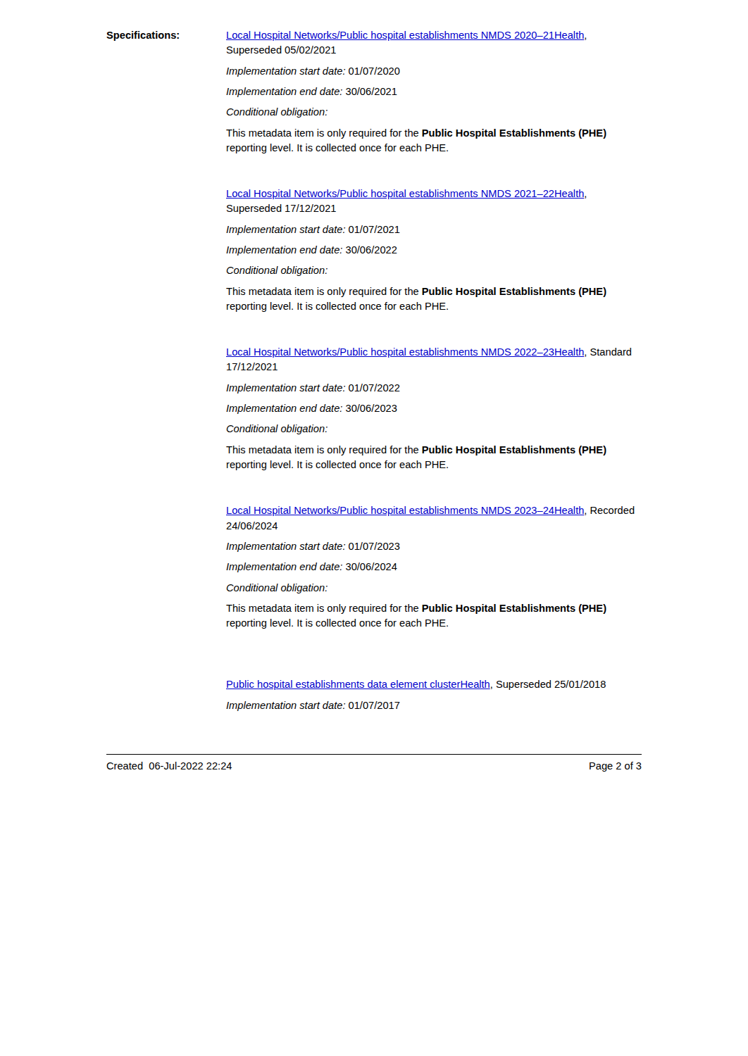Specifications:
Local Hospital Networks/Public hospital establishments NMDS 2020–21 Health, Superseded 05/02/2021
Implementation start date: 01/07/2020
Implementation end date: 30/06/2021
Conditional obligation:
This metadata item is only required for the Public Hospital Establishments (PHE) reporting level. It is collected once for each PHE.
Local Hospital Networks/Public hospital establishments NMDS 2021–22 Health, Superseded 17/12/2021
Implementation start date: 01/07/2021
Implementation end date: 30/06/2022
Conditional obligation:
This metadata item is only required for the Public Hospital Establishments (PHE) reporting level. It is collected once for each PHE.
Local Hospital Networks/Public hospital establishments NMDS 2022–23 Health, Standard 17/12/2021
Implementation start date: 01/07/2022
Implementation end date: 30/06/2023
Conditional obligation:
This metadata item is only required for the Public Hospital Establishments (PHE) reporting level. It is collected once for each PHE.
Local Hospital Networks/Public hospital establishments NMDS 2023–24 Health, Recorded 24/06/2024
Implementation start date: 01/07/2023
Implementation end date: 30/06/2024
Conditional obligation:
This metadata item is only required for the Public Hospital Establishments (PHE) reporting level. It is collected once for each PHE.
Public hospital establishments data element cluster Health, Superseded 25/01/2018
Implementation start date: 01/07/2017
Created 06-Jul-2022 22:24
Page 2 of 3